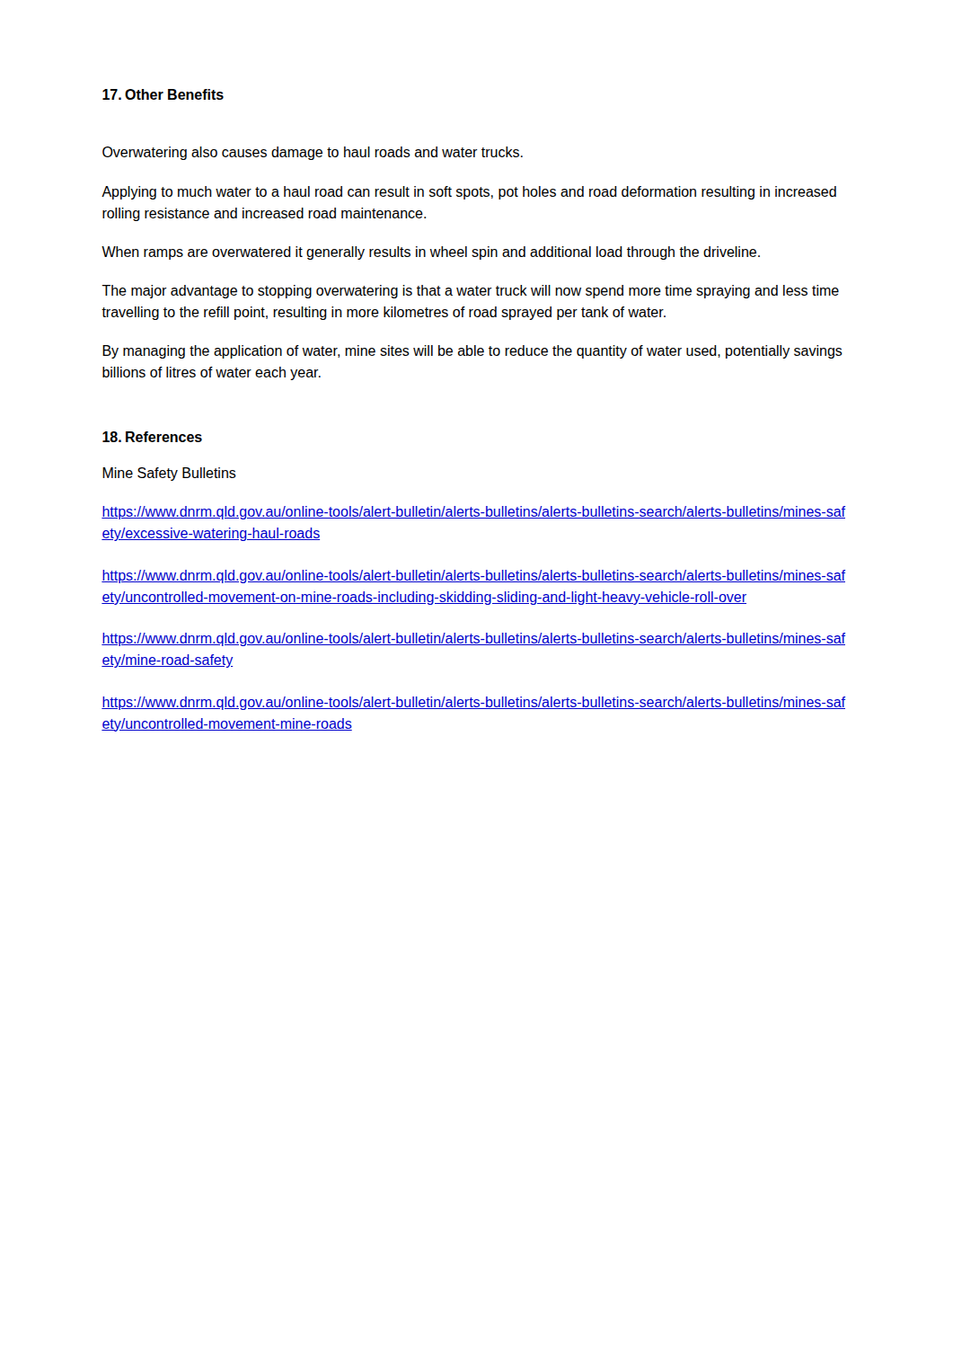17. Other Benefits
Overwatering also causes damage to haul roads and water trucks.
Applying to much water to a haul road can result in soft spots, pot holes and road deformation resulting in increased rolling resistance and increased road maintenance.
When ramps are overwatered it generally results in wheel spin and additional load through the driveline.
The major advantage to stopping overwatering is that a water truck will now spend more time spraying and less time travelling to the refill point, resulting in more kilometres of road sprayed per tank of water.
By managing the application of water, mine sites will be able to reduce the quantity of water used, potentially savings billions of litres of water each year.
18. References
Mine Safety Bulletins
https://www.dnrm.qld.gov.au/online-tools/alert-bulletin/alerts-bulletins/alerts-bulletins-search/alerts-bulletins/mines-safety/excessive-watering-haul-roads
https://www.dnrm.qld.gov.au/online-tools/alert-bulletin/alerts-bulletins/alerts-bulletins-search/alerts-bulletins/mines-safety/uncontrolled-movement-on-mine-roads-including-skidding-sliding-and-light-heavy-vehicle-roll-over
https://www.dnrm.qld.gov.au/online-tools/alert-bulletin/alerts-bulletins/alerts-bulletins-search/alerts-bulletins/mines-safety/mine-road-safety
https://www.dnrm.qld.gov.au/online-tools/alert-bulletin/alerts-bulletins/alerts-bulletins-search/alerts-bulletins/mines-safety/uncontrolled-movement-mine-roads